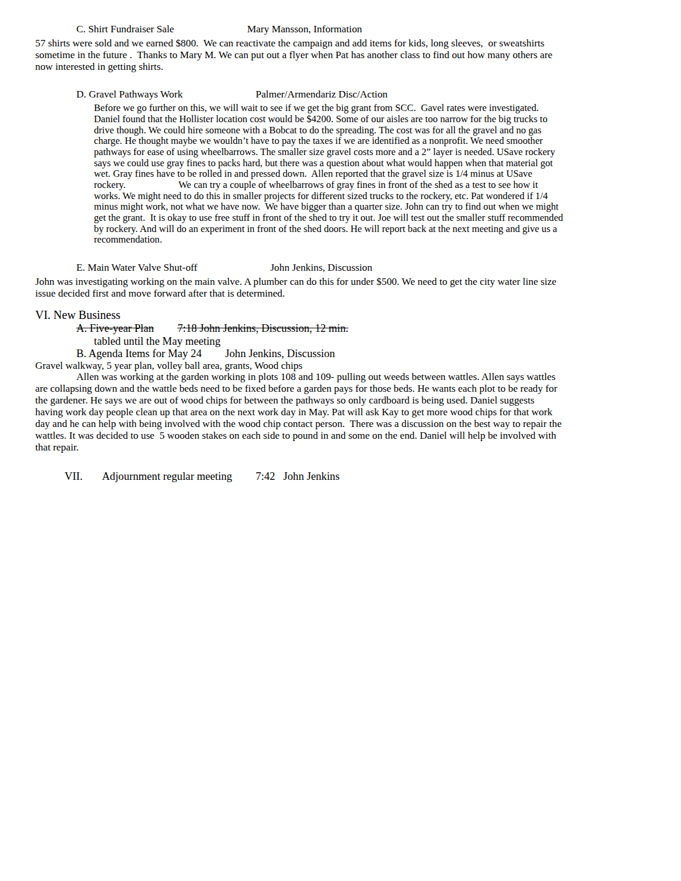C. Shirt Fundraiser Sale Mary Mansson, Information
57 shirts were sold and we earned $800. We can reactivate the campaign and add items for kids, long sleeves, or sweatshirts sometime in the future . Thanks to Mary M. We can put out a flyer when Pat has another class to find out how many others are now interested in getting shirts.
D. Gravel Pathways Work Palmer/Armendariz Disc/Action
Before we go further on this, we will wait to see if we get the big grant from SCC. Gavel rates were investigated. Daniel found that the Hollister location cost would be $4200. Some of our aisles are too narrow for the big trucks to drive though. We could hire someone with a Bobcat to do the spreading. The cost was for all the gravel and no gas charge. He thought maybe we wouldn’t have to pay the taxes if we are identified as a nonprofit. We need smoother pathways for ease of using wheelbarrows. The smaller size gravel costs more and a 2” layer is needed. USave rockery says we could use gray fines to packs hard, but there was a question about what would happen when that material got wet. Gray fines have to be rolled in and pressed down. Allen reported that the gravel size is 1/4 minus at USave rockery. We can try a couple of wheelbarrows of gray fines in front of the shed as a test to see how it works. We might need to do this in smaller projects for different sized trucks to the rockery, etc. Pat wondered if 1/4 minus might work, not what we have now. We have bigger than a quarter size. John can try to find out when we might get the grant. It is okay to use free stuff in front of the shed to try it out. Joe will test out the smaller stuff recommended by rockery. And will do an experiment in front of the shed doors. He will report back at the next meeting and give us a recommendation.
E. Main Water Valve Shut-off John Jenkins, Discussion
John was investigating working on the main valve. A plumber can do this for under $500. We need to get the city water line size issue decided first and move forward after that is determined.
VI. New Business
A. Five-year Plan 7:18 John Jenkins, Discussion, 12 min.
tabled until the May meeting
B. Agenda Items for May 24 John Jenkins, Discussion
Gravel walkway, 5 year plan, volley ball area, grants, Wood chips
Allen was working at the garden working in plots 108 and 109- pulling out weeds between wattles. Allen says wattles are collapsing down and the wattle beds need to be fixed before a garden pays for those beds. He wants each plot to be ready for the gardener. He says we are out of wood chips for between the pathways so only cardboard is being used. Daniel suggests having work day people clean up that area on the next work day in May. Pat will ask Kay to get more wood chips for that work day and he can help with being involved with the wood chip contact person. There was a discussion on the best way to repair the wattles. It was decided to use 5 wooden stakes on each side to pound in and some on the end. Daniel will help be involved with that repair.
VII. Adjournment regular meeting 7:42 John Jenkins